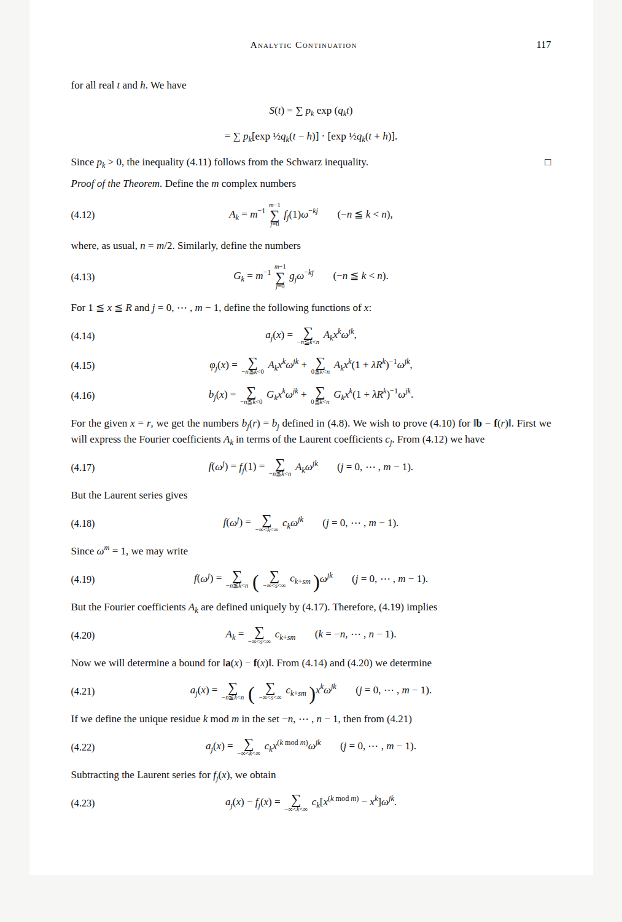Analytic Continuation 117
for all real t and h. We have
S(t) = ∑ pk exp (qkt)
= ∑ pk[exp ½qk(t − h)] · [exp ½qk(t + h)].
Since pk > 0, the inequality (4.11) follows from the Schwarz inequality.□
Proof of the Theorem. Define the m complex numbers
(4.12) Ak = m−1 m−1∑j=0 fj(1)ω−kj (−n ≦ k < n),
where, as usual, n = m/2. Similarly, define the numbers
(4.13) Gk = m−1 m−1∑j=0 gjω−kj (−n ≦ k < n).
For 1 ≦ x ≦ R and j = 0, ⋯ , m − 1, define the following functions of x:
(4.14) aj(x) = ∑−n≦k<n Akxkωjk,
(4.15) φj(x) = ∑−n≦k<0 Akxkωjk + ∑0≦k<n Akxk(1 + λRk)−1ωjk,
(4.16) bj(x) = ∑−n≦k<0 Gkxkωjk + ∑0≦k<n Gkxk(1 + λRk)−1ωjk.
For the given x = r, we get the numbers bj(r) = bj defined in (4.8). We wish to prove (4.10) for ‖b − f(r)‖. First we will express the Fourier coefficients Ak in terms of the Laurent coefficients cj. From (4.12) we have
(4.17) f(ωj) = fj(1) = ∑−n≦k<n Akωjk (j = 0, ⋯ , m − 1).
But the Laurent series gives
(4.18) f(ωj) = ∑−∞<k<∞ ckωjk (j = 0, ⋯ , m − 1).
Since ωm = 1, we may write
(4.19) f(ωj) = ∑−n≦k<n ( ∑−∞<s<∞ ck+sm ) ωjk (j = 0, ⋯ , m − 1).
But the Fourier coefficients Ak are defined uniquely by (4.17). Therefore, (4.19) implies
(4.20) Ak = ∑−∞<s<∞ ck+sm (k = −n, ⋯ , n − 1).
Now we will determine a bound for ‖a(x) − f(x)‖. From (4.14) and (4.20) we determine
(4.21) aj(x) = ∑−n≦k<n ( ∑−∞<s<∞ ck+sm ) xkωjk (j = 0, ⋯ , m − 1).
If we define the unique residue k mod m in the set −n, ⋯ , n − 1, then from (4.21)
(4.22) aj(x) = ∑−∞<k<∞ ckx(k mod m)ωjk (j = 0, ⋯ , m − 1).
Subtracting the Laurent series for fj(x), we obtain
(4.23) aj(x) − fj(x) = ∑−∞<k<∞ ck[x(k mod m) − xk]ωjk.